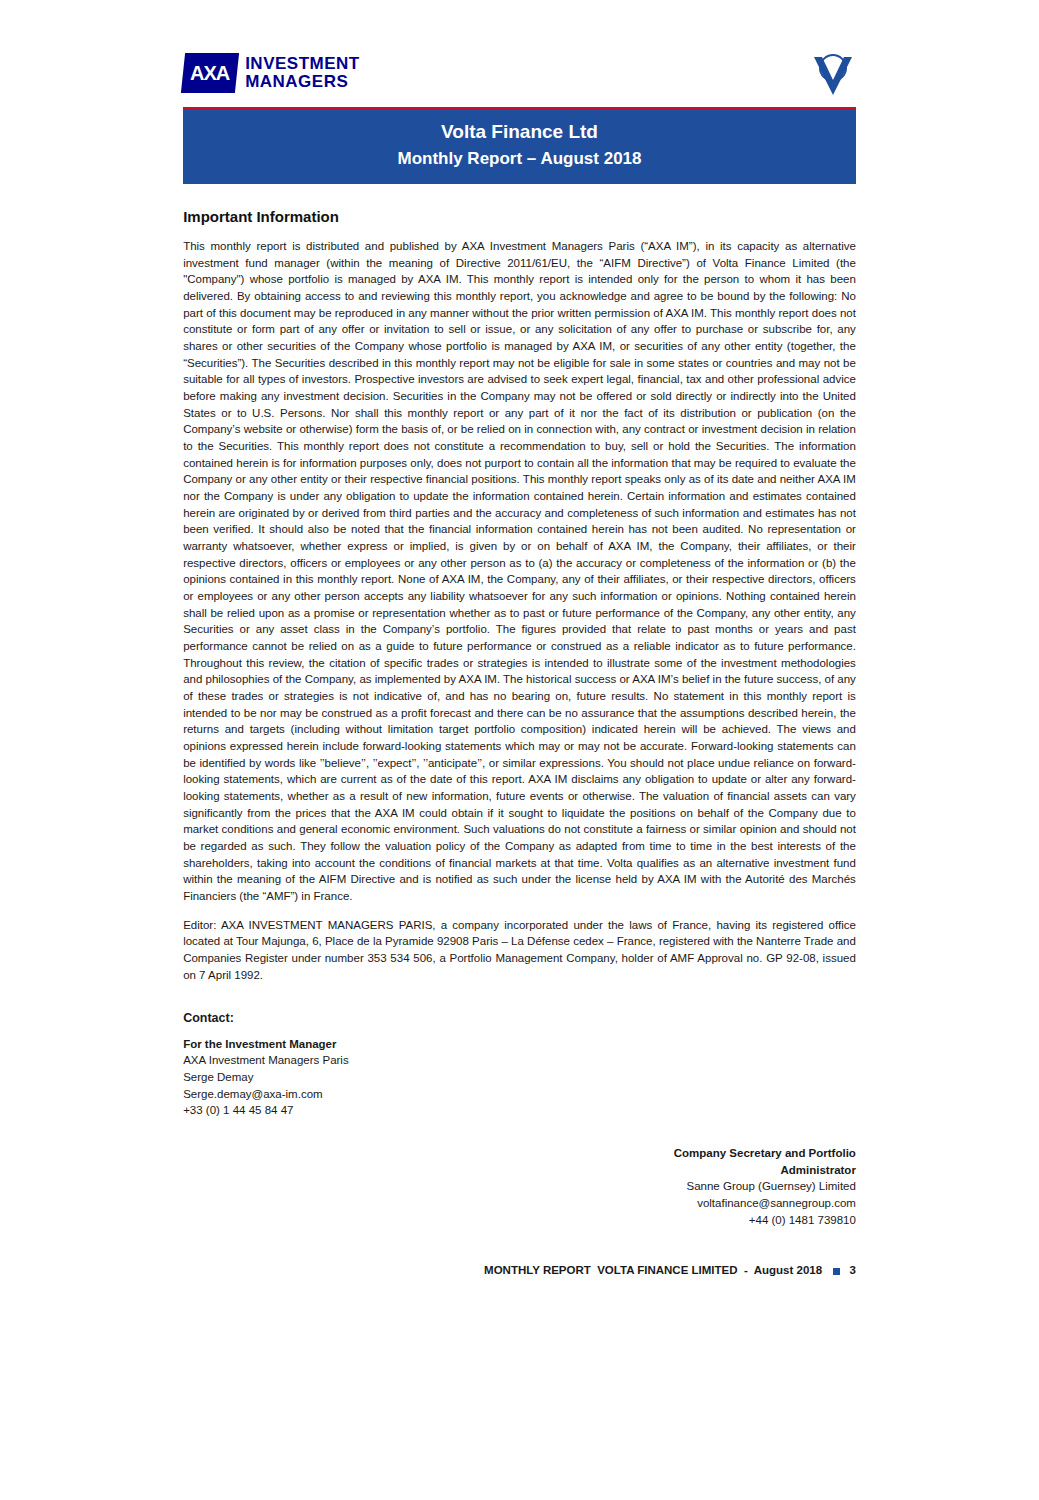AXA
INVESTMENTMANAGERS
Volta Finance Ltd
Monthly Report – August 2018
Important Information
This monthly report is distributed and published by AXA Investment Managers Paris (“AXA IM”), in its capacity as alternative investment fund manager (within the meaning of Directive 2011/61/EU, the “AIFM Directive”) of Volta Finance Limited (the "Company") whose portfolio is managed by AXA IM. This monthly report is intended only for the person to whom it has been delivered. By obtaining access to and reviewing this monthly report, you acknowledge and agree to be bound by the following: No part of this document may be reproduced in any manner without the prior written permission of AXA IM. This monthly report does not constitute or form part of any offer or invitation to sell or issue, or any solicitation of any offer to purchase or subscribe for, any shares or other securities of the Company whose portfolio is managed by AXA IM, or securities of any other entity (together, the “Securities”). The Securities described in this monthly report may not be eligible for sale in some states or countries and may not be suitable for all types of investors. Prospective investors are advised to seek expert legal, financial, tax and other professional advice before making any investment decision. Securities in the Company may not be offered or sold directly or indirectly into the United States or to U.S. Persons. Nor shall this monthly report or any part of it nor the fact of its distribution or publication (on the Company’s website or otherwise) form the basis of, or be relied on in connection with, any contract or investment decision in relation to the Securities. This monthly report does not constitute a recommendation to buy, sell or hold the Securities. The information contained herein is for information purposes only, does not purport to contain all the information that may be required to evaluate the Company or any other entity or their respective financial positions. This monthly report speaks only as of its date and neither AXA IM nor the Company is under any obligation to update the information contained herein. Certain information and estimates contained herein are originated by or derived from third parties and the accuracy and completeness of such information and estimates has not been verified. It should also be noted that the financial information contained herein has not been audited. No representation or warranty whatsoever, whether express or implied, is given by or on behalf of AXA IM, the Company, their affiliates, or their respective directors, officers or employees or any other person as to (a) the accuracy or completeness of the information or (b) the opinions contained in this monthly report. None of AXA IM, the Company, any of their affiliates, or their respective directors, officers or employees or any other person accepts any liability whatsoever for any such information or opinions. Nothing contained herein shall be relied upon as a promise or representation whether as to past or future performance of the Company, any other entity, any Securities or any asset class in the Company’s portfolio. The figures provided that relate to past months or years and past performance cannot be relied on as a guide to future performance or construed as a reliable indicator as to future performance. Throughout this review, the citation of specific trades or strategies is intended to illustrate some of the investment methodologies and philosophies of the Company, as implemented by AXA IM. The historical success or AXA IM’s belief in the future success, of any of these trades or strategies is not indicative of, and has no bearing on, future results. No statement in this monthly report is intended to be nor may be construed as a profit forecast and there can be no assurance that the assumptions described herein, the returns and targets (including without limitation target portfolio composition) indicated herein will be achieved. The views and opinions expressed herein include forward-looking statements which may or may not be accurate. Forward-looking statements can be identified by words like ’’believe’’, ’’expect’’, ’’anticipate’’, or similar expressions. You should not place undue reliance on forward-looking statements, which are current as of the date of this report. AXA IM disclaims any obligation to update or alter any forward-looking statements, whether as a result of new information, future events or otherwise. The valuation of financial assets can vary significantly from the prices that the AXA IM could obtain if it sought to liquidate the positions on behalf of the Company due to market conditions and general economic environment. Such valuations do not constitute a fairness or similar opinion and should not be regarded as such. They follow the valuation policy of the Company as adapted from time to time in the best interests of the shareholders, taking into account the conditions of financial markets at that time. Volta qualifies as an alternative investment fund within the meaning of the AIFM Directive and is notified as such under the license held by AXA IM with the Autorité des Marchés Financiers (the “AMF”) in France.
Editor: AXA INVESTMENT MANAGERS PARIS, a company incorporated under the laws of France, having its registered office located at Tour Majunga, 6, Place de la Pyramide 92908 Paris – La Défense cedex – France, registered with the Nanterre Trade and Companies Register under number 353 534 506, a Portfolio Management Company, holder of AMF Approval no. GP 92-08, issued on 7 April 1992.
Contact:
For the Investment Manager
AXA Investment Managers Paris
Serge Demay
Serge.demay@axa-im.com
+33 (0) 1 44 45 84 47
Company Secretary and Portfolio
Administrator
Sanne Group (Guernsey) Limited
voltafinance@sannegroup.com
+44 (0) 1481 739810
MONTHLY REPORT VOLTA FINANCE LIMITED - August 2018 3